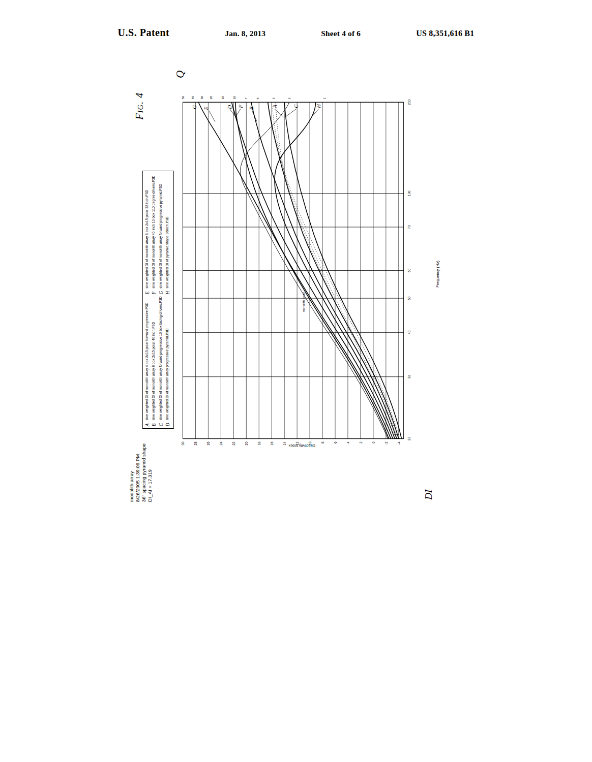U.S. Patent
Jan. 8, 2013
Sheet 4 of 6
US 8,351,616 B1
monolith array 8/26/2005 1:39:06 PM 36" spacing pyramid shape DI_AI = 17.319
| A | sine weighted DI of monolith array 4 box 2x15 polar forward progressive.P3D | E | sine weighted DI of monolith array 8 box 2x15 polar 32 inch.P3D |
| B | sine weighted DI of monolith array 8 box 2x15 polar 40 inch.P3D | F | sine weighted DI of monolith array 40 inch 10 box 110 degree drivers.P3D |
| C | sine weighted DI of monolith array forward progressive 10 box facing drivers.P3D | G | sine weighted DI of monolith array forward progressive pyramid.P3D |
| D | sine weighted DI of monolith array progressive pyramid.P3D | H | sine weighted DI of pyramid shape 36inch.P3D |
FIG. 4
Q
DI
Directivity Index
Frequency (Hz)
30 28 26 24 22 20 18 16 14 12 10 8 6 4 2 0 -2 -4 20 30 40 50 60 70 100 200 50 40 30 20 15 10 7 5 3 2 1 monolith array A B C D E F G H